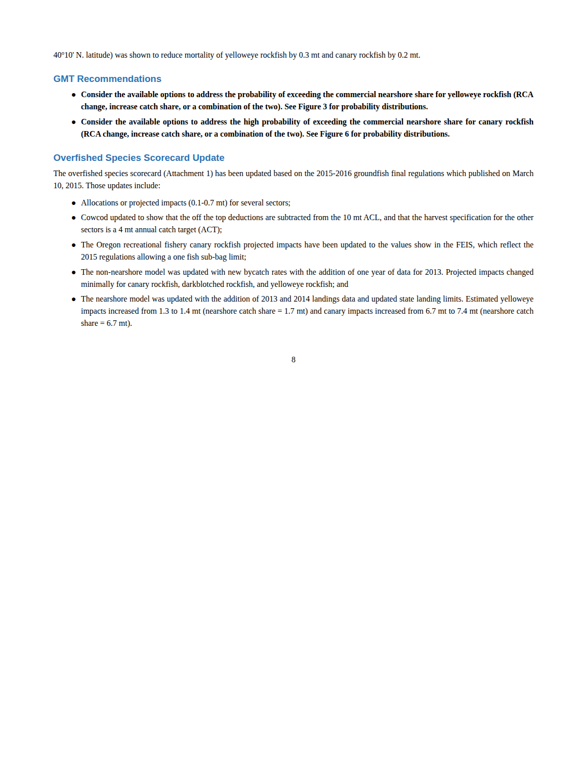40o10' N. latitude) was shown to reduce mortality of yelloweye rockfish by 0.3 mt and canary rockfish by 0.2 mt.
GMT Recommendations
Consider the available options to address the probability of exceeding the commercial nearshore share for yelloweye rockfish (RCA change, increase catch share, or a combination of the two). See Figure 3 for probability distributions.
Consider the available options to address the high probability of exceeding the commercial nearshore share for canary rockfish (RCA change, increase catch share, or a combination of the two). See Figure 6 for probability distributions.
Overfished Species Scorecard Update
The overfished species scorecard (Attachment 1) has been updated based on the 2015-2016 groundfish final regulations which published on March 10, 2015. Those updates include:
Allocations or projected impacts (0.1-0.7 mt) for several sectors;
Cowcod updated to show that the off the top deductions are subtracted from the 10 mt ACL, and that the harvest specification for the other sectors is a 4 mt annual catch target (ACT);
The Oregon recreational fishery canary rockfish projected impacts have been updated to the values show in the FEIS, which reflect the 2015 regulations allowing a one fish sub-bag limit;
The non-nearshore model was updated with new bycatch rates with the addition of one year of data for 2013. Projected impacts changed minimally for canary rockfish, darkblotched rockfish, and yelloweye rockfish; and
The nearshore model was updated with the addition of 2013 and 2014 landings data and updated state landing limits. Estimated yelloweye impacts increased from 1.3 to 1.4 mt (nearshore catch share = 1.7 mt) and canary impacts increased from 6.7 mt to 7.4 mt (nearshore catch share = 6.7 mt).
8